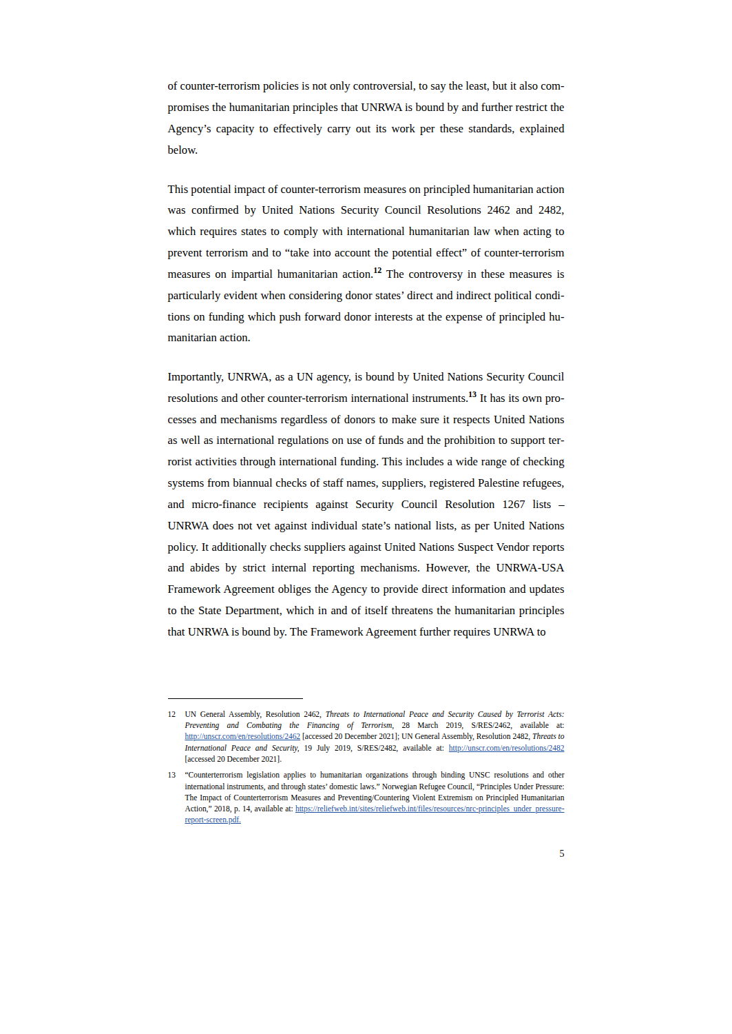of counter-terrorism policies is not only controversial, to say the least, but it also compromises the humanitarian principles that UNRWA is bound by and further restrict the Agency’s capacity to effectively carry out its work per these standards, explained below.
This potential impact of counter-terrorism measures on principled humanitarian action was confirmed by United Nations Security Council Resolutions 2462 and 2482, which requires states to comply with international humanitarian law when acting to prevent terrorism and to “take into account the potential effect” of counter-terrorism measures on impartial humanitarian action.12 The controversy in these measures is particularly evident when considering donor states’ direct and indirect political conditions on funding which push forward donor interests at the expense of principled humanitarian action.
Importantly, UNRWA, as a UN agency, is bound by United Nations Security Council resolutions and other counter-terrorism international instruments.13 It has its own processes and mechanisms regardless of donors to make sure it respects United Nations as well as international regulations on use of funds and the prohibition to support terrorist activities through international funding. This includes a wide range of checking systems from biannual checks of staff names, suppliers, registered Palestine refugees, and micro-finance recipients against Security Council Resolution 1267 lists – UNRWA does not vet against individual state’s national lists, as per United Nations policy. It additionally checks suppliers against United Nations Suspect Vendor reports and abides by strict internal reporting mechanisms. However, the UNRWA-USA Framework Agreement obliges the Agency to provide direct information and updates to the State Department, which in and of itself threatens the humanitarian principles that UNRWA is bound by. The Framework Agreement further requires UNRWA to
12
UN General Assembly, Resolution 2462, Threats to International Peace and Security Caused by Terrorist Acts: Preventing and Combating the Financing of Terrorism, 28 March 2019, S/RES/2462, available at: http://unscr.com/en/resolutions/2462 [accessed 20 December 2021]; UN General Assembly, Resolution 2482, Threats to International Peace and Security, 19 July 2019, S/RES/2482, available at: http://unscr.com/en/resolutions/2482 [accessed 20 December 2021].
13
“Counterterrorism legislation applies to humanitarian organizations through binding UNSC resolutions and other international instruments, and through states’ domestic laws.” Norwegian Refugee Council, “Principles Under Pressure: The Impact of Counterterrorism Measures and Preventing/Countering Violent Extremism on Principled Humanitarian Action,” 2018, p. 14, available at: https://reliefweb.int/sites/reliefweb.int/files/resources/nrc-principles_under_pressure-report-screen.pdf.
5